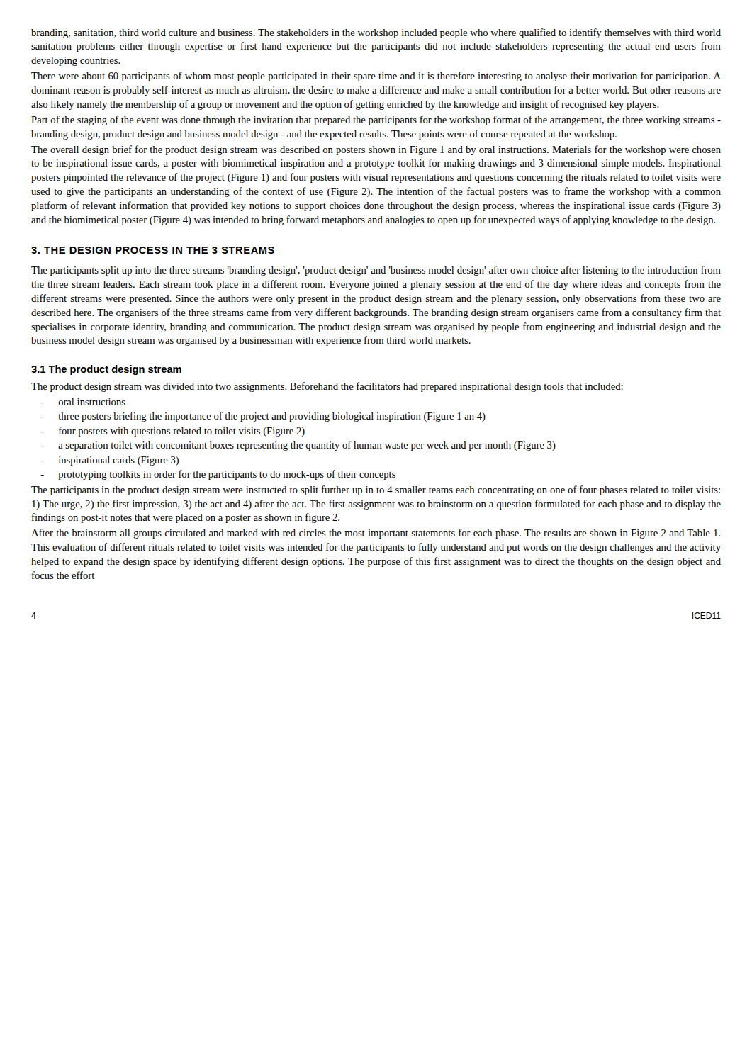branding, sanitation, third world culture and business. The stakeholders in the workshop included people who where qualified to identify themselves with third world sanitation problems either through expertise or first hand experience but the participants did not include stakeholders representing the actual end users from developing countries.
There were about 60 participants of whom most people participated in their spare time and it is therefore interesting to analyse their motivation for participation. A dominant reason is probably self-interest as much as altruism, the desire to make a difference and make a small contribution for a better world. But other reasons are also likely namely the membership of a group or movement and the option of getting enriched by the knowledge and insight of recognised key players.
Part of the staging of the event was done through the invitation that prepared the participants for the workshop format of the arrangement, the three working streams - branding design, product design and business model design - and the expected results. These points were of course repeated at the workshop.
The overall design brief for the product design stream was described on posters shown in Figure 1 and by oral instructions. Materials for the workshop were chosen to be inspirational issue cards, a poster with biomimetical inspiration and a prototype toolkit for making drawings and 3 dimensional simple models. Inspirational posters pinpointed the relevance of the project (Figure 1) and four posters with visual representations and questions concerning the rituals related to toilet visits were used to give the participants an understanding of the context of use (Figure 2). The intention of the factual posters was to frame the workshop with a common platform of relevant information that provided key notions to support choices done throughout the design process, whereas the inspirational issue cards (Figure 3) and the biomimetical poster (Figure 4) was intended to bring forward metaphors and analogies to open up for unexpected ways of applying knowledge to the design.
3. THE DESIGN PROCESS IN THE 3 STREAMS
The participants split up into the three streams 'branding design', 'product design' and 'business model design' after own choice after listening to the introduction from the three stream leaders. Each stream took place in a different room. Everyone joined a plenary session at the end of the day where ideas and concepts from the different streams were presented. Since the authors were only present in the product design stream and the plenary session, only observations from these two are described here. The organisers of the three streams came from very different backgrounds. The branding design stream organisers came from a consultancy firm that specialises in corporate identity, branding and communication. The product design stream was organised by people from engineering and industrial design and the business model design stream was organised by a businessman with experience from third world markets.
3.1 The product design stream
The product design stream was divided into two assignments. Beforehand the facilitators had prepared inspirational design tools that included:
oral instructions
three posters briefing the importance of the project and providing biological inspiration (Figure 1 an 4)
four posters with questions related to toilet visits (Figure 2)
a separation toilet with concomitant boxes representing the quantity of human waste per week and per month (Figure 3)
inspirational cards (Figure 3)
prototyping toolkits in order for the participants to do mock-ups of their concepts
The participants in the product design stream were instructed to split further up in to 4 smaller teams each concentrating on one of four phases related to toilet visits: 1) The urge, 2) the first impression, 3) the act and 4) after the act. The first assignment was to brainstorm on a question formulated for each phase and to display the findings on post-it notes that were placed on a poster as shown in figure 2.
After the brainstorm all groups circulated and marked with red circles the most important statements for each phase. The results are shown in Figure 2 and Table 1. This evaluation of different rituals related to toilet visits was intended for the participants to fully understand and put words on the design challenges and the activity helped to expand the design space by identifying different design options. The purpose of this first assignment was to direct the thoughts on the design object and focus the effort
4 ICED11